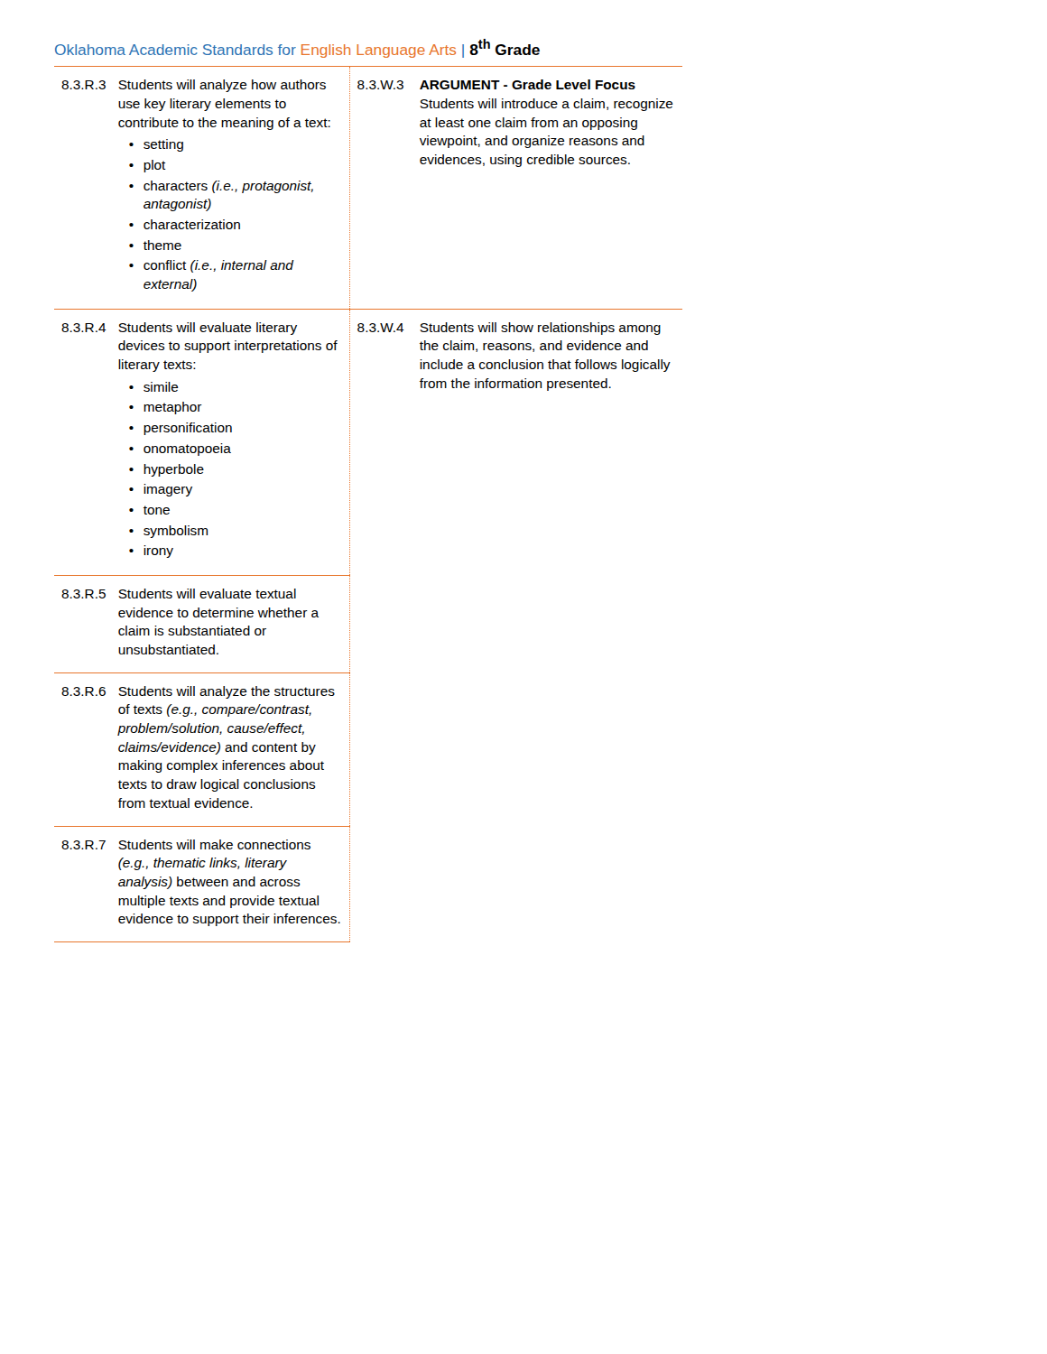Oklahoma Academic Standards for English Language Arts | 8th Grade
| 8.3.R.3 | Students will analyze how authors use key literary elements to contribute to the meaning of a text: setting plot characters (i.e., protagonist, antagonist) characterization theme conflict (i.e., internal and external) | 8.3.W.3 | ARGUMENT - Grade Level Focus Students will introduce a claim, recognize at least one claim from an opposing viewpoint, and organize reasons and evidences, using credible sources. |
| 8.3.R.4 | Students will evaluate literary devices to support interpretations of literary texts: simile metaphor personification onomatopoeia hyperbole imagery tone symbolism irony | 8.3.W.4 | Students will show relationships among the claim, reasons, and evidence and include a conclusion that follows logically from the information presented. |
| 8.3.R.5 | Students will evaluate textual evidence to determine whether a claim is substantiated or unsubstantiated. | | |
| 8.3.R.6 | Students will analyze the structures of texts (e.g., compare/contrast, problem/solution, cause/effect, claims/evidence) and content by making complex inferences about texts to draw logical conclusions from textual evidence. | | |
| 8.3.R.7 | Students will make connections (e.g., thematic links, literary analysis) between and across multiple texts and provide textual evidence to support their inferences. | | |